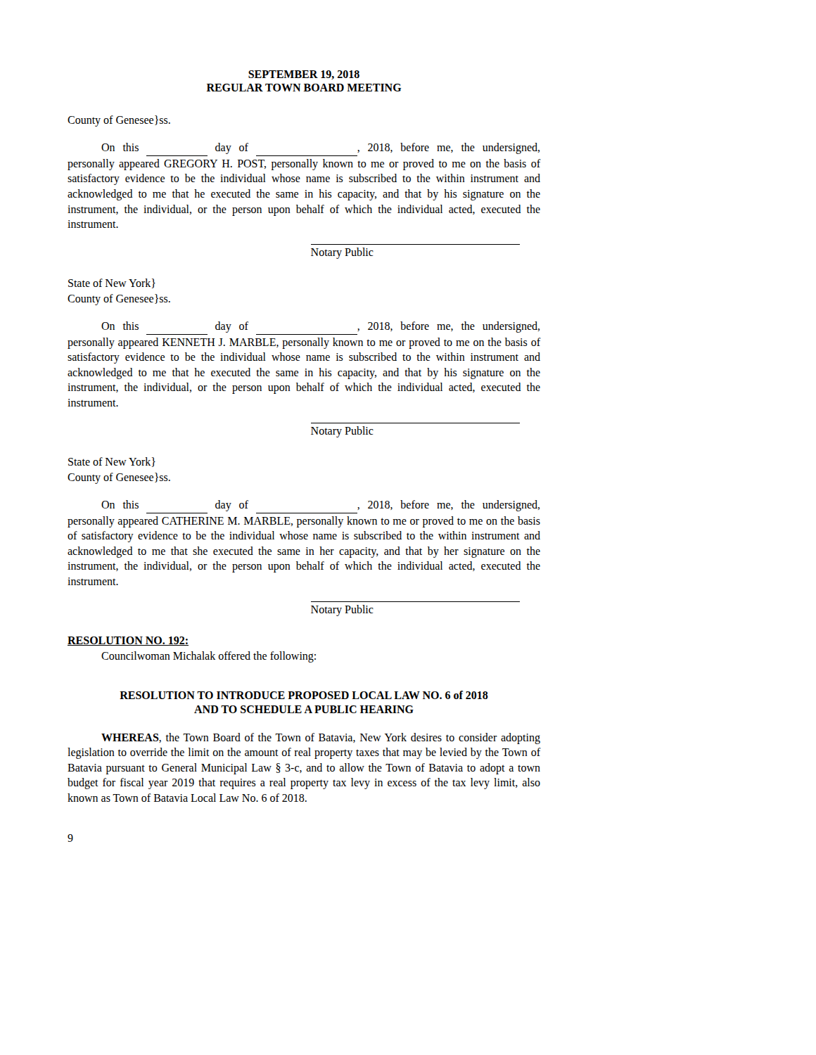SEPTEMBER 19, 2018
REGULAR TOWN BOARD MEETING
County of Genesee}ss.
On this day of , 2018, before me, the undersigned, personally appeared GREGORY H. POST, personally known to me or proved to me on the basis of satisfactory evidence to be the individual whose name is subscribed to the within instrument and acknowledged to me that he executed the same in his capacity, and that by his signature on the instrument, the individual, or the person upon behalf of which the individual acted, executed the instrument.
Notary Public
State of New York}
County of Genesee}ss.
On this day of , 2018, before me, the undersigned, personally appeared KENNETH J. MARBLE, personally known to me or proved to me on the basis of satisfactory evidence to be the individual whose name is subscribed to the within instrument and acknowledged to me that he executed the same in his capacity, and that by his signature on the instrument, the individual, or the person upon behalf of which the individual acted, executed the instrument.
Notary Public
State of New York}
County of Genesee}ss.
On this day of , 2018, before me, the undersigned, personally appeared CATHERINE M. MARBLE, personally known to me or proved to me on the basis of satisfactory evidence to be the individual whose name is subscribed to the within instrument and acknowledged to me that she executed the same in her capacity, and that by her signature on the instrument, the individual, or the person upon behalf of which the individual acted, executed the instrument.
Notary Public
RESOLUTION NO. 192:
Councilwoman Michalak offered the following:
RESOLUTION TO INTRODUCE PROPOSED LOCAL LAW NO. 6 of 2018
AND TO SCHEDULE A PUBLIC HEARING
WHEREAS, the Town Board of the Town of Batavia, New York desires to consider adopting legislation to override the limit on the amount of real property taxes that may be levied by the Town of Batavia pursuant to General Municipal Law § 3-c, and to allow the Town of Batavia to adopt a town budget for fiscal year 2019 that requires a real property tax levy in excess of the tax levy limit, also known as Town of Batavia Local Law No. 6 of 2018.
9